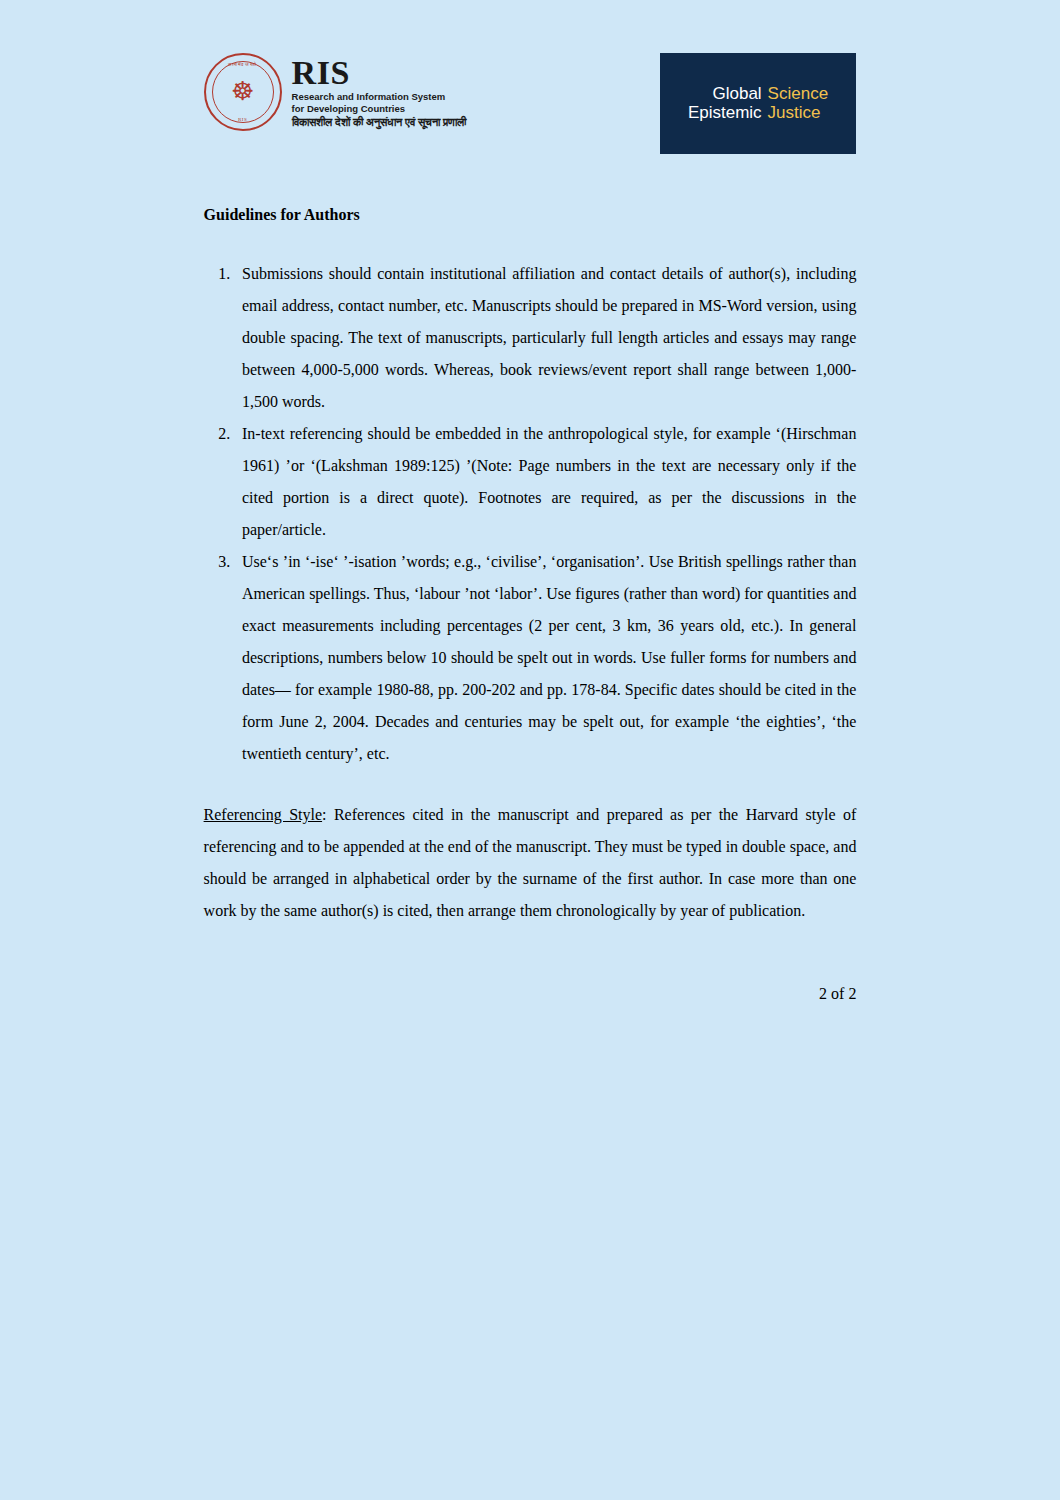सत्यमेव जयते
☸
RIS
RIS
Research and Information System
for Developing Countries
विकासशील देशों की अनुसंधान एवं सूचना प्रणाली
Global
Science
Epistemic
Justice
Guidelines for Authors
Submissions should contain institutional affiliation and contact details of author(s), including email address, contact number, etc. Manuscripts should be prepared in MS-Word version, using double spacing. The text of manuscripts, particularly full length articles and essays may range between 4,000-5,000 words. Whereas, book reviews/event report shall range between 1,000-1,500 words.
In-text referencing should be embedded in the anthropological style, for example ‘(Hirschman 1961) ’or ‘(Lakshman 1989:125) ’(Note: Page numbers in the text are necessary only if the cited portion is a direct quote). Footnotes are required, as per the discussions in the paper/article.
Use‘s ’in ‘-ise‘ ’-isation ’words; e.g., ‘civilise’, ‘organisation’. Use British spellings rather than American spellings. Thus, ‘labour ’not ‘labor’. Use figures (rather than word) for quantities and exact measurements including percentages (2 per cent, 3 km, 36 years old, etc.). In general descriptions, numbers below 10 should be spelt out in words. Use fuller forms for numbers and dates— for example 1980-88, pp. 200-202 and pp. 178-84. Specific dates should be cited in the form June 2, 2004. Decades and centuries may be spelt out, for example ‘the eighties’, ‘the twentieth century’, etc.
Referencing Style: References cited in the manuscript and prepared as per the Harvard style of referencing and to be appended at the end of the manuscript. They must be typed in double space, and should be arranged in alphabetical order by the surname of the first author. In case more than one work by the same author(s) is cited, then arrange them chronologically by year of publication.
2 of 2